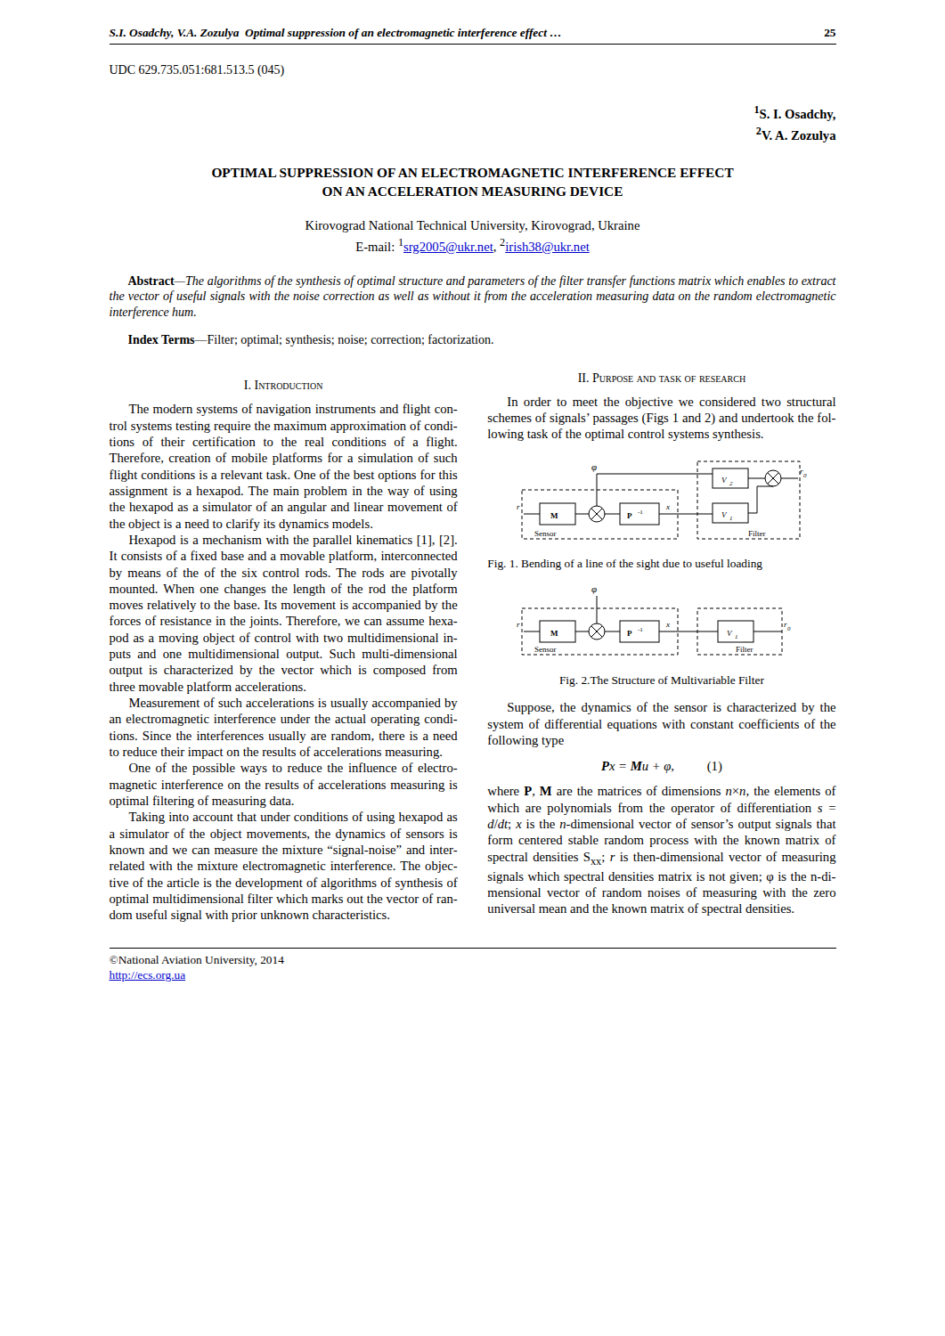S.I. Osadchy, V.A. Zozulya Optimal suppression of an electromagnetic interference effect … 25
UDC 629.735.051:681.513.5 (045)
1S. I. Osadchy,
2V. A. Zozulya
Optimal suppression of an electromagnetic interference effect
on an acceleration measuring device
Kirovograd National Technical University, Kirovograd, Ukraine
E-mail: 1srg2005@ukr.net, 2irish38@ukr.net
Abstract—The algorithms of the synthesis of optimal structure and parameters of the filter transfer functions matrix which enables to extract the vector of useful signals with the noise correction as well as without it from the acceleration measuring data on the random electromagnetic interference hum.
Index Terms—Filter; optimal; synthesis; noise; correction; factorization.
I. Introduction
The modern systems of navigation instruments and flight control systems testing require the maximum approximation of conditions of their certification to the real conditions of a flight. Therefore, creation of mobile platforms for a simulation of such flight conditions is a relevant task. One of the best options for this assignment is a hexapod. The main problem in the way of using the hexapod as a simulator of an angular and linear movement of the object is a need to clarify its dynamics models.
Hexapod is a mechanism with the parallel kinematics [1], [2]. It consists of a fixed base and a movable platform, interconnected by means of the of the six control rods. The rods are pivotally mounted. When one changes the length of the rod the platform moves relatively to the base. Its movement is accompanied by the forces of resistance in the joints. Therefore, we can assume hexapod as a moving object of control with two multidimensional inputs and one multidimensional output. Such multi-dimensional output is characterized by the vector which is composed from three movable platform accelerations.
Measurement of such accelerations is usually accompanied by an electromagnetic interference under the actual operating conditions. Since the interferences usually are random, there is a need to reduce their impact on the results of accelerations measuring.
One of the possible ways to reduce the influence of electromagnetic interference on the results of accelerations measuring is optimal filtering of measuring data.
Taking into account that under conditions of using hexapod as a simulator of the object movements, the dynamics of sensors is known and we can measure the mixture “signal-noise” and interrelated with the mixture electromagnetic interference. The objective of the article is the development of algorithms of synthesis of optimal multidimensional filter which marks out the vector of random useful signal with prior unknown characteristics.
II. Purpose and task of research
In order to meet the objective we considered two structural schemes of signals’ passages (Figs 1 and 2) and undertook the following task of the optimal control systems synthesis.
M P -1 V 2 V 1 φ r x r 0 Sensor Filter
Fig. 1. Bending of a line of the sight due to useful loading
M P -1 V 1 φ r x r 0 Sensor Filter
Fig. 2.The Structure of Multivariable Filter
Suppose, the dynamics of the sensor is characterized by the system of differential equations with constant coefficients of the following type
Px = Mu + φ, (1)
where P, M are the matrices of dimensions n×n, the elements of which are polynomials from the operator of differentiation s = d/dt; x is the n-dimensional vector of sensor’s output signals that form centered stable random process with the known matrix of spectral densities Sxx; r is then-dimensional vector of measuring signals which spectral densities matrix is not given; φ is the n-dimensional vector of random noises of measuring with the zero universal mean and the known matrix of spectral densities.
©National Aviation University, 2014
http://ecs.org.ua